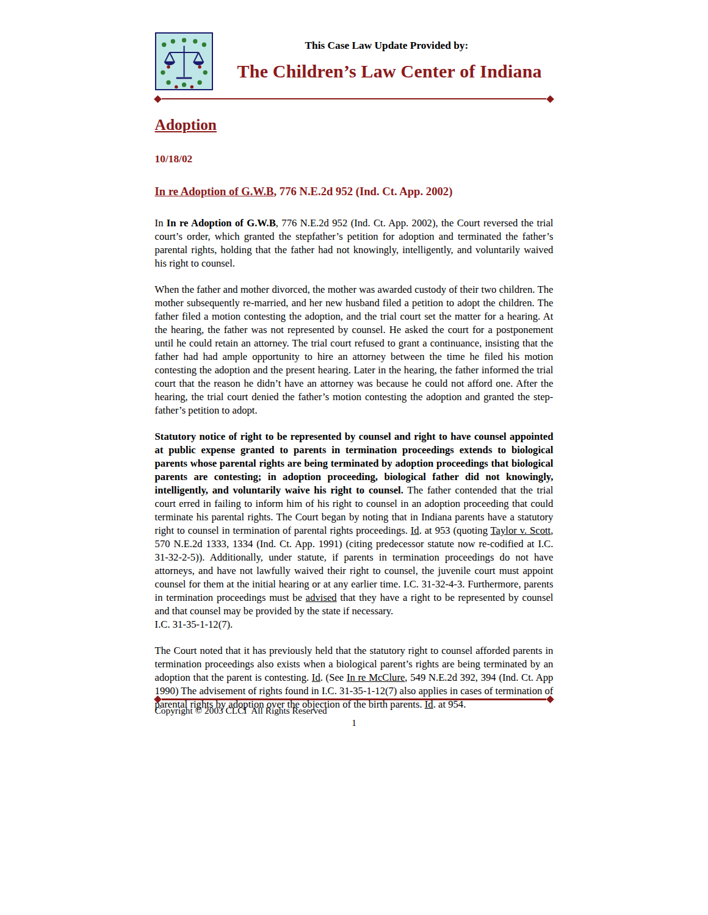This Case Law Update Provided by:
The Children’s Law Center of Indiana
Adoption
10/18/02
In re Adoption of G.W.B, 776 N.E.2d 952 (Ind. Ct. App. 2002)
In In re Adoption of G.W.B, 776 N.E.2d 952 (Ind. Ct. App. 2002), the Court reversed the trial court’s order, which granted the stepfather’s petition for adoption and terminated the father’s parental rights, holding that the father had not knowingly, intelligently, and voluntarily waived his right to counsel.
When the father and mother divorced, the mother was awarded custody of their two children. The mother subsequently re-married, and her new husband filed a petition to adopt the children. The father filed a motion contesting the adoption, and the trial court set the matter for a hearing. At the hearing, the father was not represented by counsel. He asked the court for a postponement until he could retain an attorney. The trial court refused to grant a continuance, insisting that the father had had ample opportunity to hire an attorney between the time he filed his motion contesting the adoption and the present hearing. Later in the hearing, the father informed the trial court that the reason he didn’t have an attorney was because he could not afford one. After the hearing, the trial court denied the father’s motion contesting the adoption and granted the step-father’s petition to adopt.
Statutory notice of right to be represented by counsel and right to have counsel appointed at public expense granted to parents in termination proceedings extends to biological parents whose parental rights are being terminated by adoption proceedings that biological parents are contesting; in adoption proceeding, biological father did not knowingly, intelligently, and voluntarily waive his right to counsel. The father contended that the trial court erred in failing to inform him of his right to counsel in an adoption proceeding that could terminate his parental rights. The Court began by noting that in Indiana parents have a statutory right to counsel in termination of parental rights proceedings. Id. at 953 (quoting Taylor v. Scott, 570 N.E.2d 1333, 1334 (Ind. Ct. App. 1991) (citing predecessor statute now re-codified at I.C. 31-32-2-5)). Additionally, under statute, if parents in termination proceedings do not have attorneys, and have not lawfully waived their right to counsel, the juvenile court must appoint counsel for them at the initial hearing or at any earlier time. I.C. 31-32-4-3. Furthermore, parents in termination proceedings must be advised that they have a right to be represented by counsel and that counsel may be provided by the state if necessary.
I.C. 31-35-1-12(7).
The Court noted that it has previously held that the statutory right to counsel afforded parents in termination proceedings also exists when a biological parent’s rights are being terminated by an adoption that the parent is contesting. Id. (See In re McClure, 549 N.E.2d 392, 394 (Ind. Ct. App 1990) The advisement of rights found in I.C. 31-35-1-12(7) also applies in cases of termination of parental rights by adoption over the objection of the birth parents. Id. at 954.
Copyright © 2003 CLCI All Rights Reserved
1